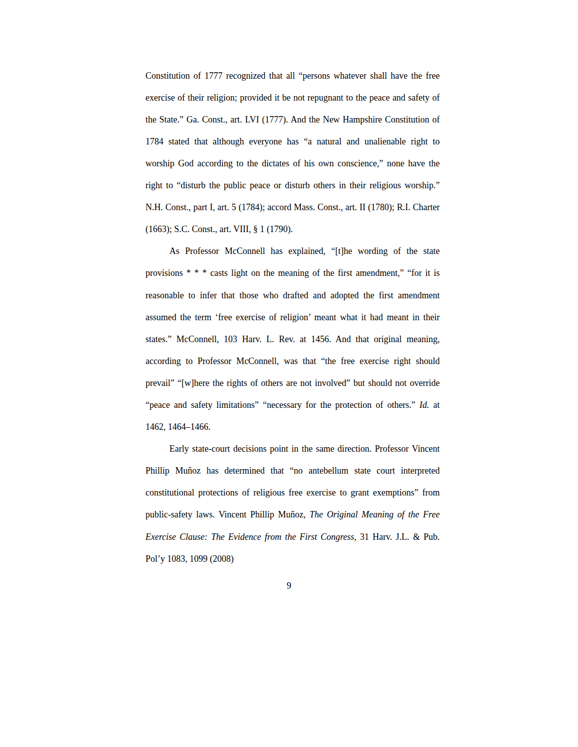Constitution of 1777 recognized that all “persons whatever shall have the free exercise of their religion; provided it be not repugnant to the peace and safety of the State.” Ga. Const., art. LVI (1777). And the New Hampshire Constitution of 1784 stated that although everyone has “a natural and unalienable right to worship God according to the dictates of his own conscience,” none have the right to “disturb the public peace or disturb others in their religious worship.” N.H. Const., part I, art. 5 (1784); accord Mass. Const., art. II (1780); R.I. Charter (1663); S.C. Const., art. VIII, § 1 (1790).
As Professor McConnell has explained, “[t]he wording of the state provisions * * * casts light on the meaning of the first amendment,” “for it is reasonable to infer that those who drafted and adopted the first amendment assumed the term ‘free exercise of religion’ meant what it had meant in their states.” McConnell, 103 Harv. L. Rev. at 1456. And that original meaning, according to Professor McConnell, was that “the free exercise right should prevail” “[w]here the rights of others are not involved” but should not override “peace and safety limitations” “necessary for the protection of others.” Id. at 1462, 1464–1466.
Early state-court decisions point in the same direction. Professor Vincent Phillip Muñoz has determined that “no antebellum state court interpreted constitutional protections of religious free exercise to grant exemptions” from public-safety laws. Vincent Phillip Muñoz, The Original Meaning of the Free Exercise Clause: The Evidence from the First Congress, 31 Harv. J.L. & Pub. Pol’y 1083, 1099 (2008)
9